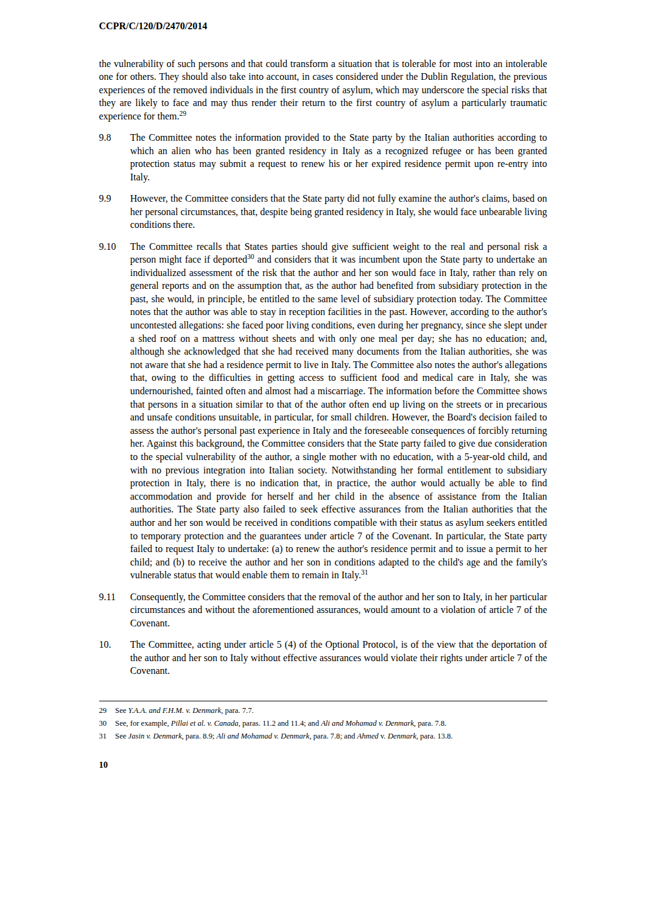CCPR/C/120/D/2470/2014
the vulnerability of such persons and that could transform a situation that is tolerable for most into an intolerable one for others. They should also take into account, in cases considered under the Dublin Regulation, the previous experiences of the removed individuals in the first country of asylum, which may underscore the special risks that they are likely to face and may thus render their return to the first country of asylum a particularly traumatic experience for them.29
9.8
The Committee notes the information provided to the State party by the Italian authorities according to which an alien who has been granted residency in Italy as a recognized refugee or has been granted protection status may submit a request to renew his or her expired residence permit upon re-entry into Italy.
9.9
However, the Committee considers that the State party did not fully examine the author's claims, based on her personal circumstances, that, despite being granted residency in Italy, she would face unbearable living conditions there.
9.10
The Committee recalls that States parties should give sufficient weight to the real and personal risk a person might face if deported30 and considers that it was incumbent upon the State party to undertake an individualized assessment of the risk that the author and her son would face in Italy, rather than rely on general reports and on the assumption that, as the author had benefited from subsidiary protection in the past, she would, in principle, be entitled to the same level of subsidiary protection today. The Committee notes that the author was able to stay in reception facilities in the past. However, according to the author's uncontested allegations: she faced poor living conditions, even during her pregnancy, since she slept under a shed roof on a mattress without sheets and with only one meal per day; she has no education; and, although she acknowledged that she had received many documents from the Italian authorities, she was not aware that she had a residence permit to live in Italy. The Committee also notes the author's allegations that, owing to the difficulties in getting access to sufficient food and medical care in Italy, she was undernourished, fainted often and almost had a miscarriage. The information before the Committee shows that persons in a situation similar to that of the author often end up living on the streets or in precarious and unsafe conditions unsuitable, in particular, for small children. However, the Board's decision failed to assess the author's personal past experience in Italy and the foreseeable consequences of forcibly returning her. Against this background, the Committee considers that the State party failed to give due consideration to the special vulnerability of the author, a single mother with no education, with a 5-year-old child, and with no previous integration into Italian society. Notwithstanding her formal entitlement to subsidiary protection in Italy, there is no indication that, in practice, the author would actually be able to find accommodation and provide for herself and her child in the absence of assistance from the Italian authorities. The State party also failed to seek effective assurances from the Italian authorities that the author and her son would be received in conditions compatible with their status as asylum seekers entitled to temporary protection and the guarantees under article 7 of the Covenant. In particular, the State party failed to request Italy to undertake: (a) to renew the author's residence permit and to issue a permit to her child; and (b) to receive the author and her son in conditions adapted to the child's age and the family's vulnerable status that would enable them to remain in Italy.31
9.11
Consequently, the Committee considers that the removal of the author and her son to Italy, in her particular circumstances and without the aforementioned assurances, would amount to a violation of article 7 of the Covenant.
10.
The Committee, acting under article 5 (4) of the Optional Protocol, is of the view that the deportation of the author and her son to Italy without effective assurances would violate their rights under article 7 of the Covenant.
29 See Y.A.A. and F.H.M. v. Denmark, para. 7.7.
30 See, for example, Pillai et al. v. Canada, paras. 11.2 and 11.4; and Ali and Mohamad v. Denmark, para. 7.8.
31 See Jasin v. Denmark, para. 8.9; Ali and Mohamad v. Denmark, para. 7.8; and Ahmed v. Denmark, para. 13.8.
10